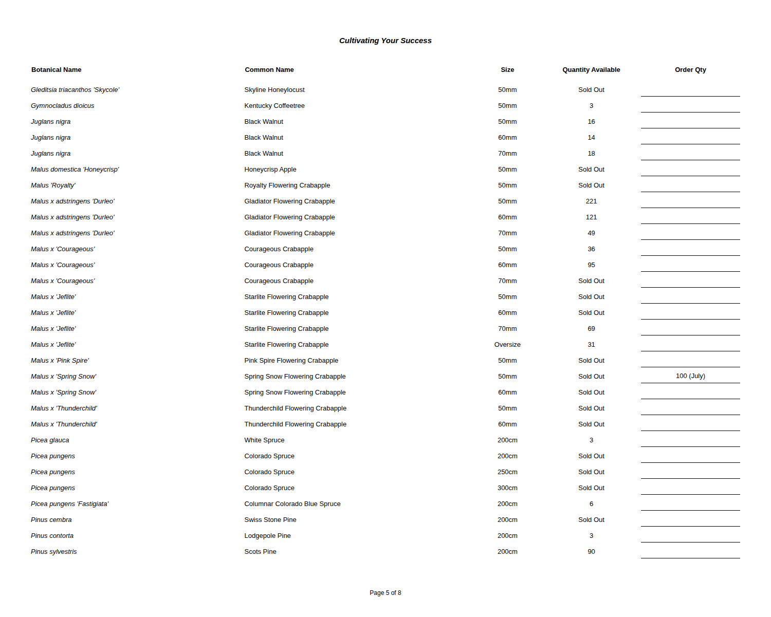Cultivating Your Success
| Botanical Name | Common Name | Size | Quantity Available | Order Qty |
| --- | --- | --- | --- | --- |
| Gleditsia triacanthos 'Skycole' | Skyline Honeylocust | 50mm | Sold Out | |
| Gymnocladus dioicus | Kentucky Coffeetree | 50mm | 3 | |
| Juglans nigra | Black Walnut | 50mm | 16 | |
| Juglans nigra | Black Walnut | 60mm | 14 | |
| Juglans nigra | Black Walnut | 70mm | 18 | |
| Malus domestica 'Honeycrisp' | Honeycrisp Apple | 50mm | Sold Out | |
| Malus 'Royalty' | Royalty Flowering Crabapple | 50mm | Sold Out | |
| Malus x adstringens 'Durleo' | Gladiator Flowering Crabapple | 50mm | 221 | |
| Malus x adstringens 'Durleo' | Gladiator Flowering Crabapple | 60mm | 121 | |
| Malus x adstringens 'Durleo' | Gladiator Flowering Crabapple | 70mm | 49 | |
| Malus x 'Courageous' | Courageous Crabapple | 50mm | 36 | |
| Malus x 'Courageous' | Courageous Crabapple | 60mm | 95 | |
| Malus x 'Courageous' | Courageous Crabapple | 70mm | Sold Out | |
| Malus x 'Jeflite' | Starlite Flowering Crabapple | 50mm | Sold Out | |
| Malus x 'Jeflite' | Starlite Flowering Crabapple | 60mm | Sold Out | |
| Malus x 'Jeflite' | Starlite Flowering Crabapple | 70mm | 69 | |
| Malus x 'Jeflite' | Starlite Flowering Crabapple | Oversize | 31 | |
| Malus x 'Pink Spire' | Pink Spire Flowering Crabapple | 50mm | Sold Out | |
| Malus x 'Spring Snow' | Spring Snow Flowering Crabapple | 50mm | Sold Out | 100 (July) |
| Malus x 'Spring Snow' | Spring Snow Flowering Crabapple | 60mm | Sold Out | |
| Malus x 'Thunderchild' | Thunderchild Flowering Crabapple | 50mm | Sold Out | |
| Malus x 'Thunderchild' | Thunderchild Flowering Crabapple | 60mm | Sold Out | |
| Picea glauca | White Spruce | 200cm | 3 | |
| Picea pungens | Colorado Spruce | 200cm | Sold Out | |
| Picea pungens | Colorado Spruce | 250cm | Sold Out | |
| Picea pungens | Colorado Spruce | 300cm | Sold Out | |
| Picea pungens 'Fastigiata' | Columnar Colorado Blue Spruce | 200cm | 6 | |
| Pinus cembra | Swiss Stone Pine | 200cm | Sold Out | |
| Pinus contorta | Lodgepole Pine | 200cm | 3 | |
| Pinus sylvestris | Scots Pine | 200cm | 90 | |
Page 5 of 8